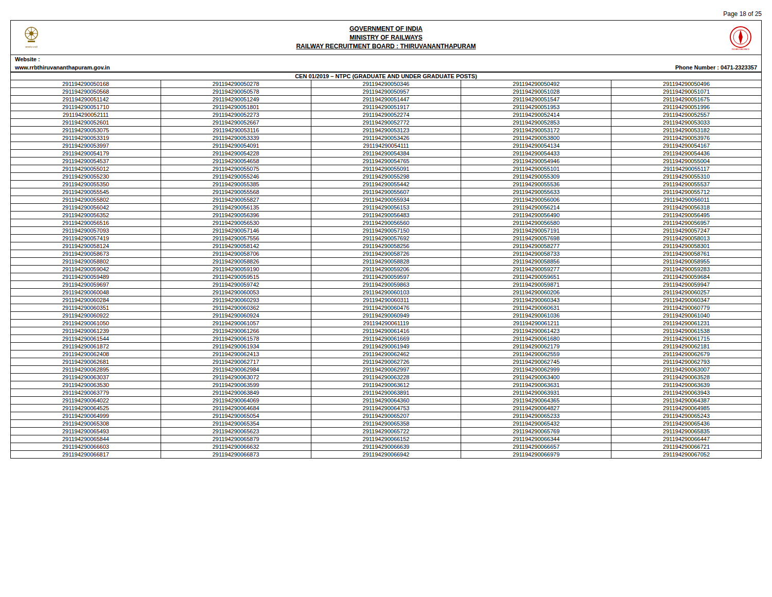Page 18 of 25
सत्यमेव जयते
INDIAN RAILWAYS
GOVERNMENT OF INDIA
MINISTRY OF RAILWAYS
RAILWAY RECRUITMENT BOARD : THIRUVANANTHAPURAM
Website :
www.rrbthiruvananthapuram.gov.in Phone Number : 0471-2323357
| CEN 01/2019 – NTPC (GRADUATE AND UNDER GRADUATE POSTS) |
| 291194290050168 | 291194290050278 | 291194290050346 | 291194290050492 | 291194290050496 |
| 291194290050568 | 291194290050578 | 291194290050957 | 291194290051028 | 291194290051071 |
| 291194290051142 | 291194290051249 | 291194290051447 | 291194290051547 | 291194290051675 |
| 291194290051710 | 291194290051801 | 291194290051917 | 291194290051953 | 291194290051996 |
| 291194290052111 | 291194290052273 | 291194290052274 | 291194290052414 | 291194290052557 |
| 291194290052601 | 291194290052667 | 291194290052772 | 291194290052853 | 291194290053033 |
| 291194290053075 | 291194290053116 | 291194290053123 | 291194290053172 | 291194290053182 |
| 291194290053319 | 291194290053339 | 291194290053426 | 291194290053800 | 291194290053976 |
| 291194290053997 | 291194290054091 | 291194290054111 | 291194290054134 | 291194290054167 |
| 291194290054179 | 291194290054228 | 291194290054384 | 291194290054433 | 291194290054436 |
| 291194290054537 | 291194290054658 | 291194290054765 | 291194290054946 | 291194290055004 |
| 291194290055012 | 291194290055075 | 291194290055091 | 291194290055101 | 291194290055117 |
| 291194290055230 | 291194290055246 | 291194290055298 | 291194290055309 | 291194290055310 |
| 291194290055350 | 291194290055385 | 291194290055442 | 291194290055536 | 291194290055537 |
| 291194290055545 | 291194290055568 | 291194290055607 | 291194290055633 | 291194290055712 |
| 291194290055802 | 291194290055827 | 291194290055934 | 291194290056006 | 291194290056011 |
| 291194290056042 | 291194290056135 | 291194290056153 | 291194290056214 | 291194290056318 |
| 291194290056352 | 291194290056396 | 291194290056483 | 291194290056490 | 291194290056495 |
| 291194290056516 | 291194290056530 | 291194290056560 | 291194290056580 | 291194290056957 |
| 291194290057093 | 291194290057146 | 291194290057150 | 291194290057191 | 291194290057247 |
| 291194290057419 | 291194290057556 | 291194290057692 | 291194290057698 | 291194290058013 |
| 291194290058124 | 291194290058142 | 291194290058256 | 291194290058277 | 291194290058301 |
| 291194290058673 | 291194290058706 | 291194290058726 | 291194290058733 | 291194290058761 |
| 291194290058802 | 291194290058826 | 291194290058828 | 291194290058856 | 291194290058955 |
| 291194290059042 | 291194290059190 | 291194290059206 | 291194290059277 | 291194290059283 |
| 291194290059489 | 291194290059515 | 291194290059597 | 291194290059651 | 291194290059684 |
| 291194290059697 | 291194290059742 | 291194290059863 | 291194290059871 | 291194290059947 |
| 291194290060048 | 291194290060053 | 291194290060103 | 291194290060206 | 291194290060257 |
| 291194290060284 | 291194290060293 | 291194290060311 | 291194290060343 | 291194290060347 |
| 291194290060351 | 291194290060362 | 291194290060476 | 291194290060631 | 291194290060779 |
| 291194290060922 | 291194290060924 | 291194290060949 | 291194290061036 | 291194290061040 |
| 291194290061050 | 291194290061057 | 291194290061119 | 291194290061211 | 291194290061231 |
| 291194290061239 | 291194290061266 | 291194290061416 | 291194290061423 | 291194290061538 |
| 291194290061544 | 291194290061578 | 291194290061669 | 291194290061680 | 291194290061715 |
| 291194290061872 | 291194290061934 | 291194290061949 | 291194290062179 | 291194290062181 |
| 291194290062408 | 291194290062413 | 291194290062462 | 291194290062559 | 291194290062679 |
| 291194290062681 | 291194290062717 | 291194290062726 | 291194290062745 | 291194290062793 |
| 291194290062895 | 291194290062984 | 291194290062997 | 291194290062999 | 291194290063007 |
| 291194290063037 | 291194290063072 | 291194290063228 | 291194290063400 | 291194290063528 |
| 291194290063530 | 291194290063599 | 291194290063612 | 291194290063631 | 291194290063639 |
| 291194290063779 | 291194290063849 | 291194290063891 | 291194290063931 | 291194290063943 |
| 291194290064022 | 291194290064069 | 291194290064360 | 291194290064365 | 291194290064387 |
| 291194290064525 | 291194290064684 | 291194290064753 | 291194290064827 | 291194290064985 |
| 291194290064999 | 291194290065054 | 291194290065207 | 291194290065233 | 291194290065243 |
| 291194290065308 | 291194290065354 | 291194290065358 | 291194290065432 | 291194290065436 |
| 291194290065493 | 291194290065623 | 291194290065722 | 291194290065769 | 291194290065835 |
| 291194290065844 | 291194290065879 | 291194290066152 | 291194290066344 | 291194290066447 |
| 291194290066603 | 291194290066632 | 291194290066639 | 291194290066657 | 291194290066721 |
| 291194290066817 | 291194290066873 | 291194290066942 | 291194290066979 | 291194290067052 |